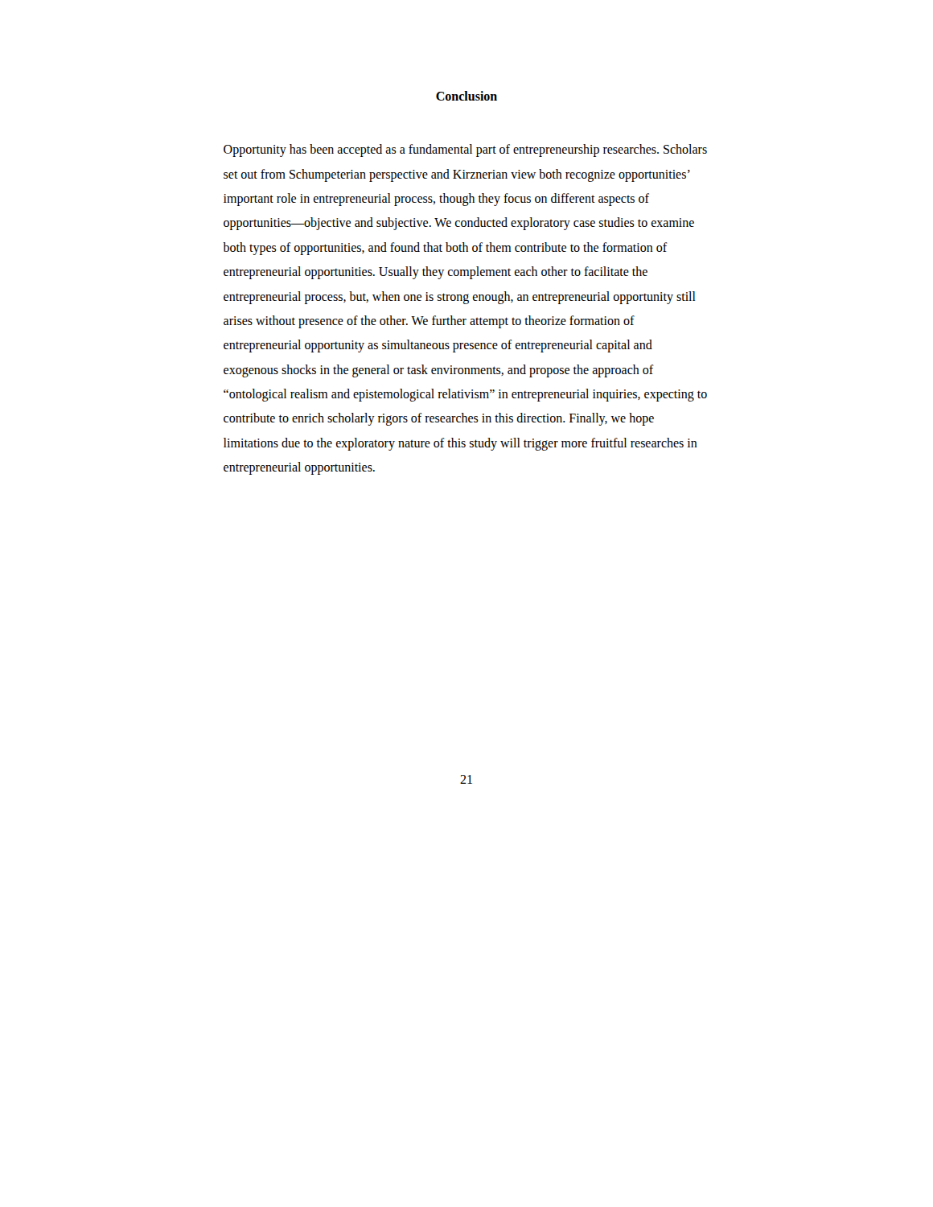Conclusion
Opportunity has been accepted as a fundamental part of entrepreneurship researches. Scholars set out from Schumpeterian perspective and Kirznerian view both recognize opportunities’ important role in entrepreneurial process, though they focus on different aspects of opportunities—objective and subjective. We conducted exploratory case studies to examine both types of opportunities, and found that both of them contribute to the formation of entrepreneurial opportunities. Usually they complement each other to facilitate the entrepreneurial process, but, when one is strong enough, an entrepreneurial opportunity still arises without presence of the other. We further attempt to theorize formation of entrepreneurial opportunity as simultaneous presence of entrepreneurial capital and exogenous shocks in the general or task environments, and propose the approach of “ontological realism and epistemological relativism” in entrepreneurial inquiries, expecting to contribute to enrich scholarly rigors of researches in this direction. Finally, we hope limitations due to the exploratory nature of this study will trigger more fruitful researches in entrepreneurial opportunities.
21